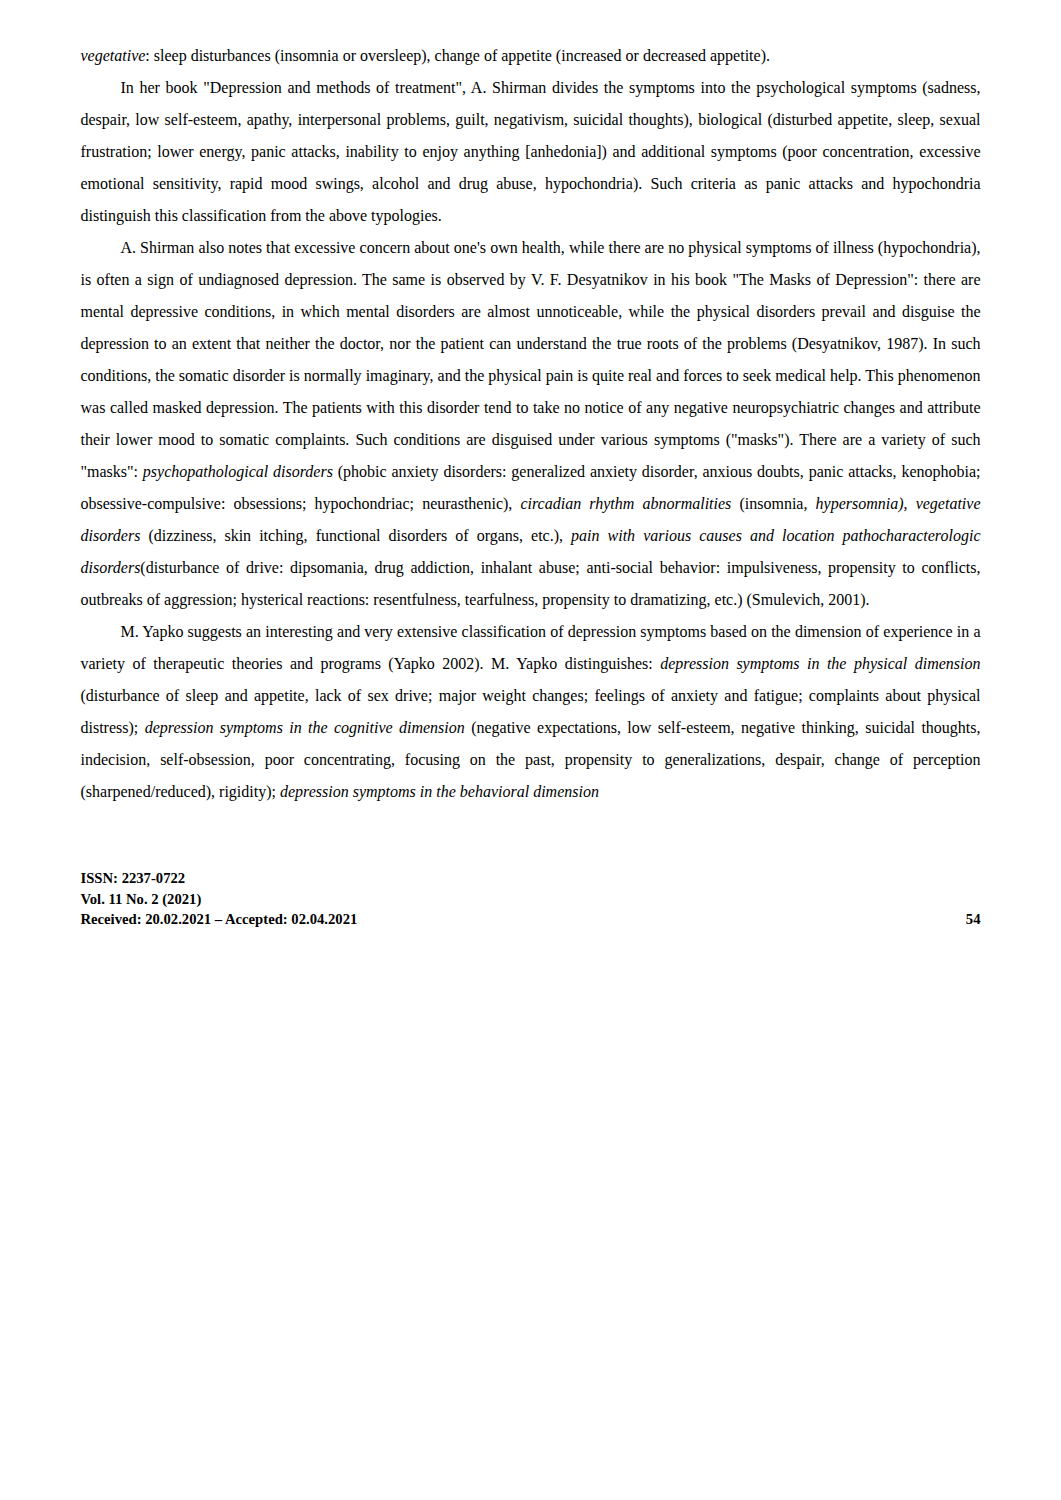vegetative: sleep disturbances (insomnia or oversleep), change of appetite (increased or decreased appetite).
In her book "Depression and methods of treatment", A. Shirman divides the symptoms into the psychological symptoms (sadness, despair, low self-esteem, apathy, interpersonal problems, guilt, negativism, suicidal thoughts), biological (disturbed appetite, sleep, sexual frustration; lower energy, panic attacks, inability to enjoy anything [anhedonia]) and additional symptoms (poor concentration, excessive emotional sensitivity, rapid mood swings, alcohol and drug abuse, hypochondria). Such criteria as panic attacks and hypochondria distinguish this classification from the above typologies.
A. Shirman also notes that excessive concern about one's own health, while there are no physical symptoms of illness (hypochondria), is often a sign of undiagnosed depression. The same is observed by V. F. Desyatnikov in his book "The Masks of Depression": there are mental depressive conditions, in which mental disorders are almost unnoticeable, while the physical disorders prevail and disguise the depression to an extent that neither the doctor, nor the patient can understand the true roots of the problems (Desyatnikov, 1987). In such conditions, the somatic disorder is normally imaginary, and the physical pain is quite real and forces to seek medical help. This phenomenon was called masked depression. The patients with this disorder tend to take no notice of any negative neuropsychiatric changes and attribute their lower mood to somatic complaints. Such conditions are disguised under various symptoms ("masks"). There are a variety of such "masks": psychopathological disorders (phobic anxiety disorders: generalized anxiety disorder, anxious doubts, panic attacks, kenophobia; obsessive-compulsive: obsessions; hypochondriac; neurasthenic), circadian rhythm abnormalities (insomnia, hypersomnia), vegetative disorders (dizziness, skin itching, functional disorders of organs, etc.), pain with various causes and location pathocharacterologic disorders(disturbance of drive: dipsomania, drug addiction, inhalant abuse; anti-social behavior: impulsiveness, propensity to conflicts, outbreaks of aggression; hysterical reactions: resentfulness, tearfulness, propensity to dramatizing, etc.) (Smulevich, 2001).
M. Yapko suggests an interesting and very extensive classification of depression symptoms based on the dimension of experience in a variety of therapeutic theories and programs (Yapko 2002). M. Yapko distinguishes: depression symptoms in the physical dimension (disturbance of sleep and appetite, lack of sex drive; major weight changes; feelings of anxiety and fatigue; complaints about physical distress); depression symptoms in the cognitive dimension (negative expectations, low self-esteem, negative thinking, suicidal thoughts, indecision, self-obsession, poor concentrating, focusing on the past, propensity to generalizations, despair, change of perception (sharpened/reduced), rigidity); depression symptoms in the behavioral dimension
ISSN: 2237-0722
Vol. 11 No. 2 (2021)
Received: 20.02.2021 – Accepted: 02.04.2021
54